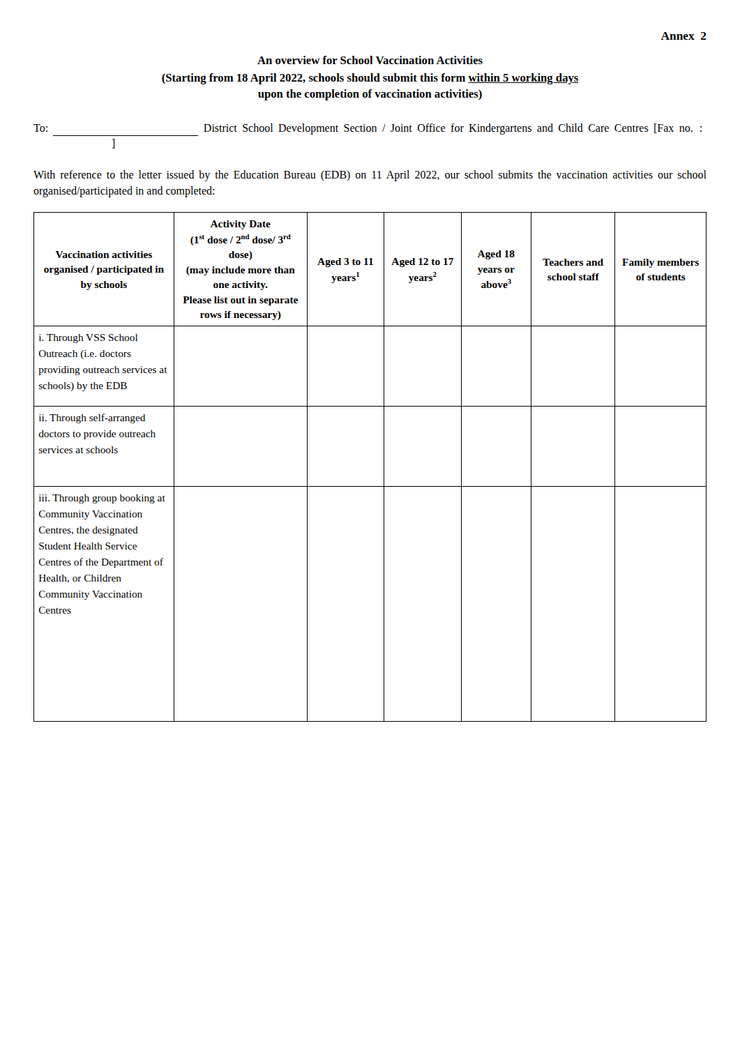Annex 2
An overview for School Vaccination Activities
(Starting from 18 April 2022, schools should submit this form within 5 working days
upon the completion of vaccination activities)
To: District School Development Section / Joint Office for Kindergartens and Child Care Centres [Fax no.： ]
With reference to the letter issued by the Education Bureau (EDB) on 11 April 2022, our school submits the vaccination activities our school organised/participated in and completed:
| Vaccination activities organised / participated in by schools | Activity Date (1 st dose / 2 nd dose/ 3 rd dose) (may include more than one activity. Please list out in separate rows if necessary) | Aged 3 to 11 years 1 | Aged 12 to 17 years 2 | Aged 18 years or above 3 | Teachers and school staff | Family members of students |
| --- | --- | --- | --- | --- | --- | --- |
| i. Through VSS School Outreach (i.e. doctors providing outreach services at schools) by the EDB | | | | | | |
| ii. Through self-arranged doctors to provide outreach services at schools | | | | | | |
| iii. Through group booking at Community Vaccination Centres, the designated Student Health Service Centres of the Department of Health, or Children Community Vaccination Centres | | | | | | |